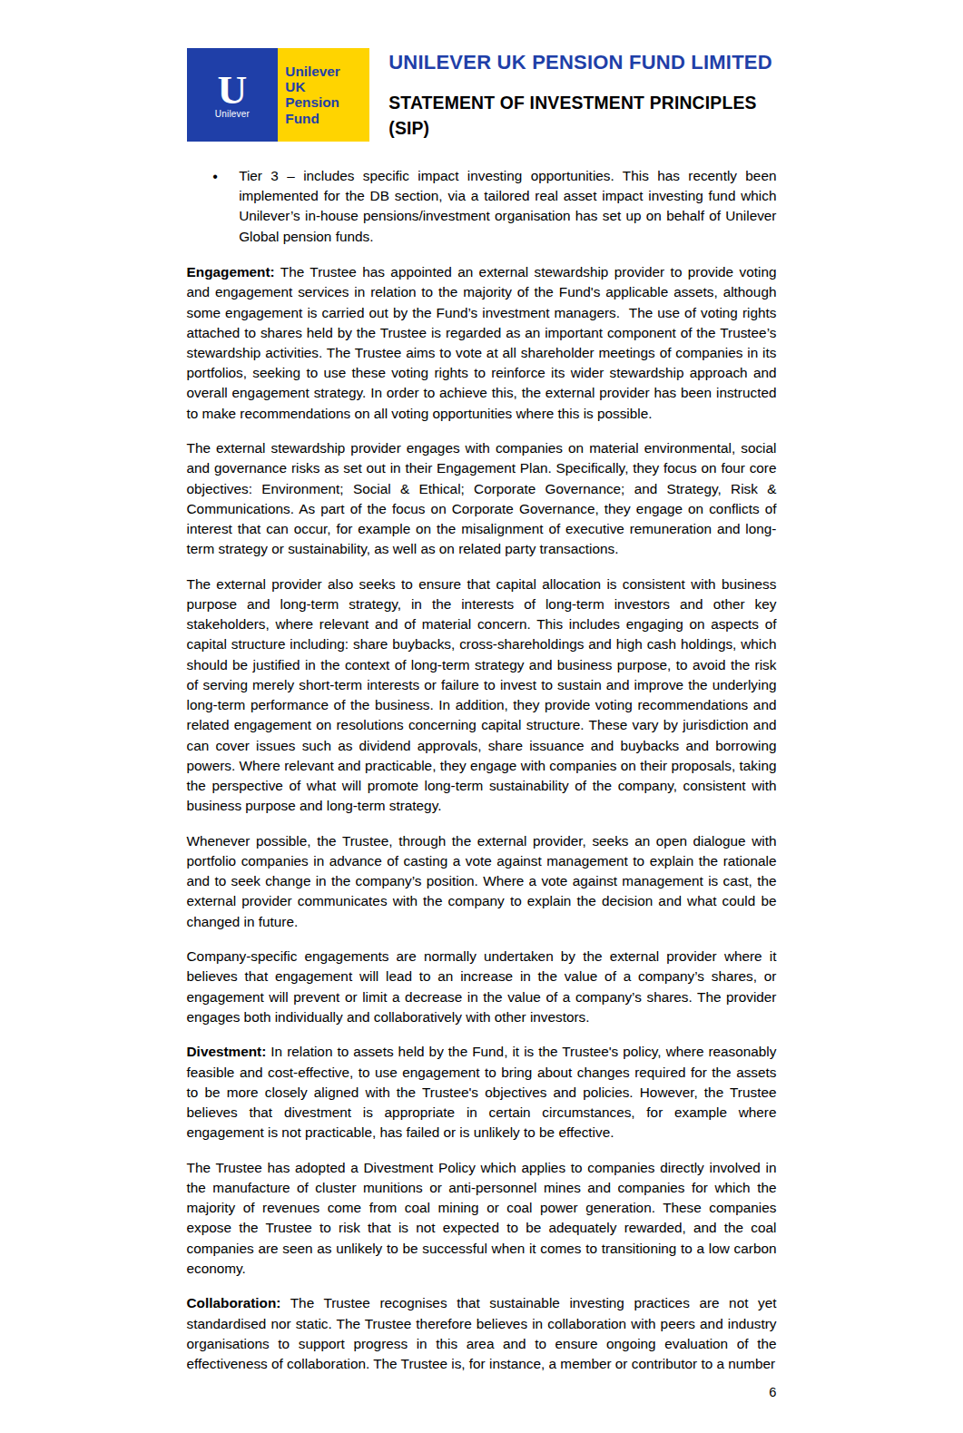UUnilever
Unilever
UK
Pension
Fund
UNILEVER UK PENSION FUND LIMITED
STATEMENT OF INVESTMENT PRINCIPLES (SIP)
Tier 3 – includes specific impact investing opportunities. This has recently been implemented for the DB section, via a tailored real asset impact investing fund which Unilever’s in-house pensions/investment organisation has set up on behalf of Unilever Global pension funds.
Engagement: The Trustee has appointed an external stewardship provider to provide voting and engagement services in relation to the majority of the Fund's applicable assets, although some engagement is carried out by the Fund’s investment managers. The use of voting rights attached to shares held by the Trustee is regarded as an important component of the Trustee’s stewardship activities. The Trustee aims to vote at all shareholder meetings of companies in its portfolios, seeking to use these voting rights to reinforce its wider stewardship approach and overall engagement strategy. In order to achieve this, the external provider has been instructed to make recommendations on all voting opportunities where this is possible.
The external stewardship provider engages with companies on material environmental, social and governance risks as set out in their Engagement Plan. Specifically, they focus on four core objectives: Environment; Social & Ethical; Corporate Governance; and Strategy, Risk & Communications. As part of the focus on Corporate Governance, they engage on conflicts of interest that can occur, for example on the misalignment of executive remuneration and long-term strategy or sustainability, as well as on related party transactions.
The external provider also seeks to ensure that capital allocation is consistent with business purpose and long-term strategy, in the interests of long-term investors and other key stakeholders, where relevant and of material concern. This includes engaging on aspects of capital structure including: share buybacks, cross-shareholdings and high cash holdings, which should be justified in the context of long-term strategy and business purpose, to avoid the risk of serving merely short-term interests or failure to invest to sustain and improve the underlying long-term performance of the business. In addition, they provide voting recommendations and related engagement on resolutions concerning capital structure. These vary by jurisdiction and can cover issues such as dividend approvals, share issuance and buybacks and borrowing powers. Where relevant and practicable, they engage with companies on their proposals, taking the perspective of what will promote long-term sustainability of the company, consistent with business purpose and long-term strategy.
Whenever possible, the Trustee, through the external provider, seeks an open dialogue with portfolio companies in advance of casting a vote against management to explain the rationale and to seek change in the company’s position. Where a vote against management is cast, the external provider communicates with the company to explain the decision and what could be changed in future.
Company-specific engagements are normally undertaken by the external provider where it believes that engagement will lead to an increase in the value of a company’s shares, or engagement will prevent or limit a decrease in the value of a company’s shares. The provider engages both individually and collaboratively with other investors.
Divestment: In relation to assets held by the Fund, it is the Trustee's policy, where reasonably feasible and cost-effective, to use engagement to bring about changes required for the assets to be more closely aligned with the Trustee's objectives and policies. However, the Trustee believes that divestment is appropriate in certain circumstances, for example where engagement is not practicable, has failed or is unlikely to be effective.
The Trustee has adopted a Divestment Policy which applies to companies directly involved in the manufacture of cluster munitions or anti-personnel mines and companies for which the majority of revenues come from coal mining or coal power generation. These companies expose the Trustee to risk that is not expected to be adequately rewarded, and the coal companies are seen as unlikely to be successful when it comes to transitioning to a low carbon economy.
Collaboration: The Trustee recognises that sustainable investing practices are not yet standardised nor static. The Trustee therefore believes in collaboration with peers and industry organisations to support progress in this area and to ensure ongoing evaluation of the effectiveness of collaboration. The Trustee is, for instance, a member or contributor to a number
6